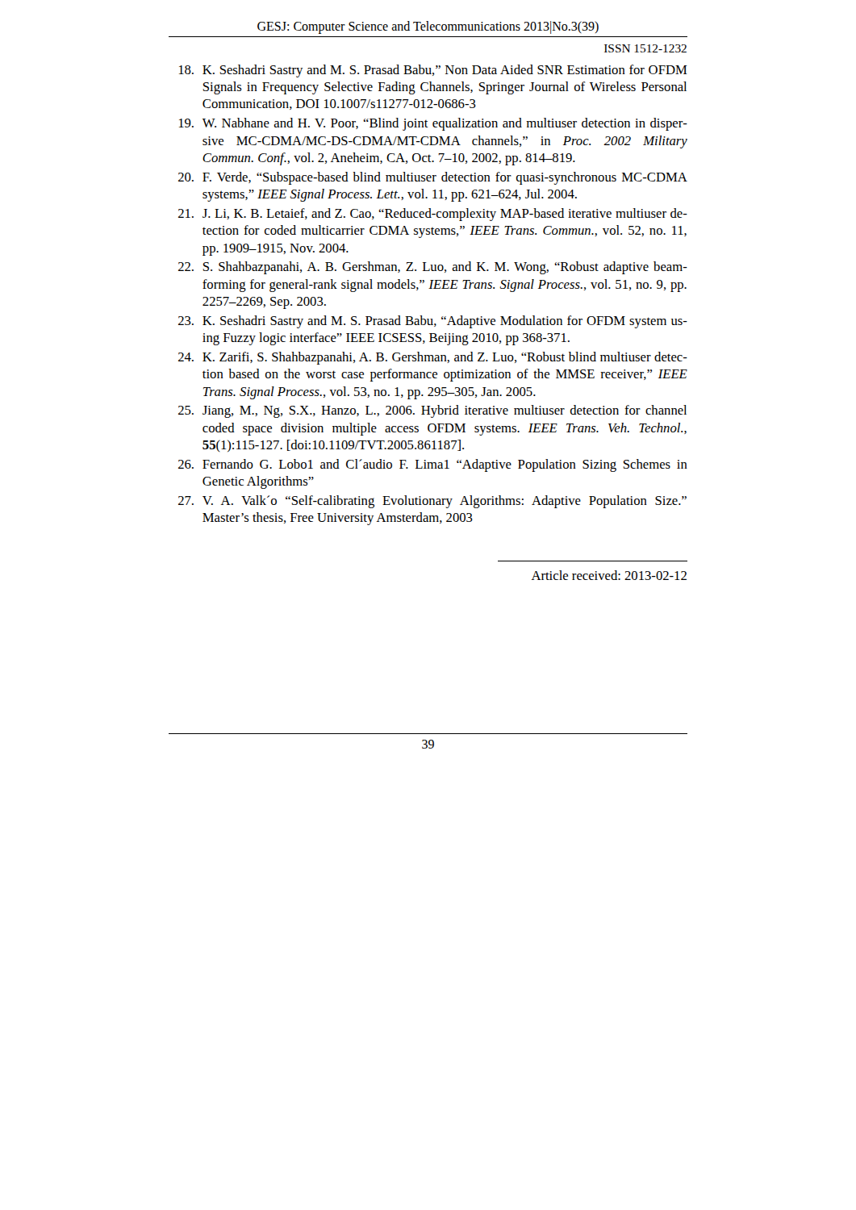GESJ: Computer Science and Telecommunications 2013|No.3(39)
ISSN 1512-1232
18. K. Seshadri Sastry and M. S. Prasad Babu,” Non Data Aided SNR Estimation for OFDM Signals in Frequency Selective Fading Channels, Springer Journal of Wireless Personal Communication, DOI 10.1007/s11277-012-0686-3
19. W. Nabhane and H. V. Poor, “Blind joint equalization and multiuser detection in dispersive MC-CDMA/MC-DS-CDMA/MT-CDMA channels,” in Proc. 2002 Military Commun. Conf., vol. 2, Aneheim, CA, Oct. 7–10, 2002, pp. 814–819.
20. F. Verde, “Subspace-based blind multiuser detection for quasi-synchronous MC-CDMA systems,” IEEE Signal Process. Lett., vol. 11, pp. 621–624, Jul. 2004.
21. J. Li, K. B. Letaief, and Z. Cao, “Reduced-complexity MAP-based iterative multiuser detection for coded multicarrier CDMA systems,” IEEE Trans. Commun., vol. 52, no. 11, pp. 1909–1915, Nov. 2004.
22. S. Shahbazpanahi, A. B. Gershman, Z. Luo, and K. M. Wong, “Robust adaptive beamforming for general-rank signal models,” IEEE Trans. Signal Process., vol. 51, no. 9, pp. 2257–2269, Sep. 2003.
23. K. Seshadri Sastry and M. S. Prasad Babu, “Adaptive Modulation for OFDM system using Fuzzy logic interface” IEEE ICSESS, Beijing 2010, pp 368-371.
24. K. Zarifi, S. Shahbazpanahi, A. B. Gershman, and Z. Luo, “Robust blind multiuser detection based on the worst case performance optimization of the MMSE receiver,” IEEE Trans. Signal Process., vol. 53, no. 1, pp. 295–305, Jan. 2005.
25. Jiang, M., Ng, S.X., Hanzo, L., 2006. Hybrid iterative multiuser detection for channel coded space division multiple access OFDM systems. IEEE Trans. Veh. Technol., 55(1):115-127. [doi:10.1109/TVT.2005.861187].
26. Fernando G. Lobo1 and Cl´audio F. Lima1 “Adaptive Population Sizing Schemes in Genetic Algorithms”
27. V. A. Valk´o “Self-calibrating Evolutionary Algorithms: Adaptive Population Size.” Master’s thesis, Free University Amsterdam, 2003
Article received: 2013-02-12
39